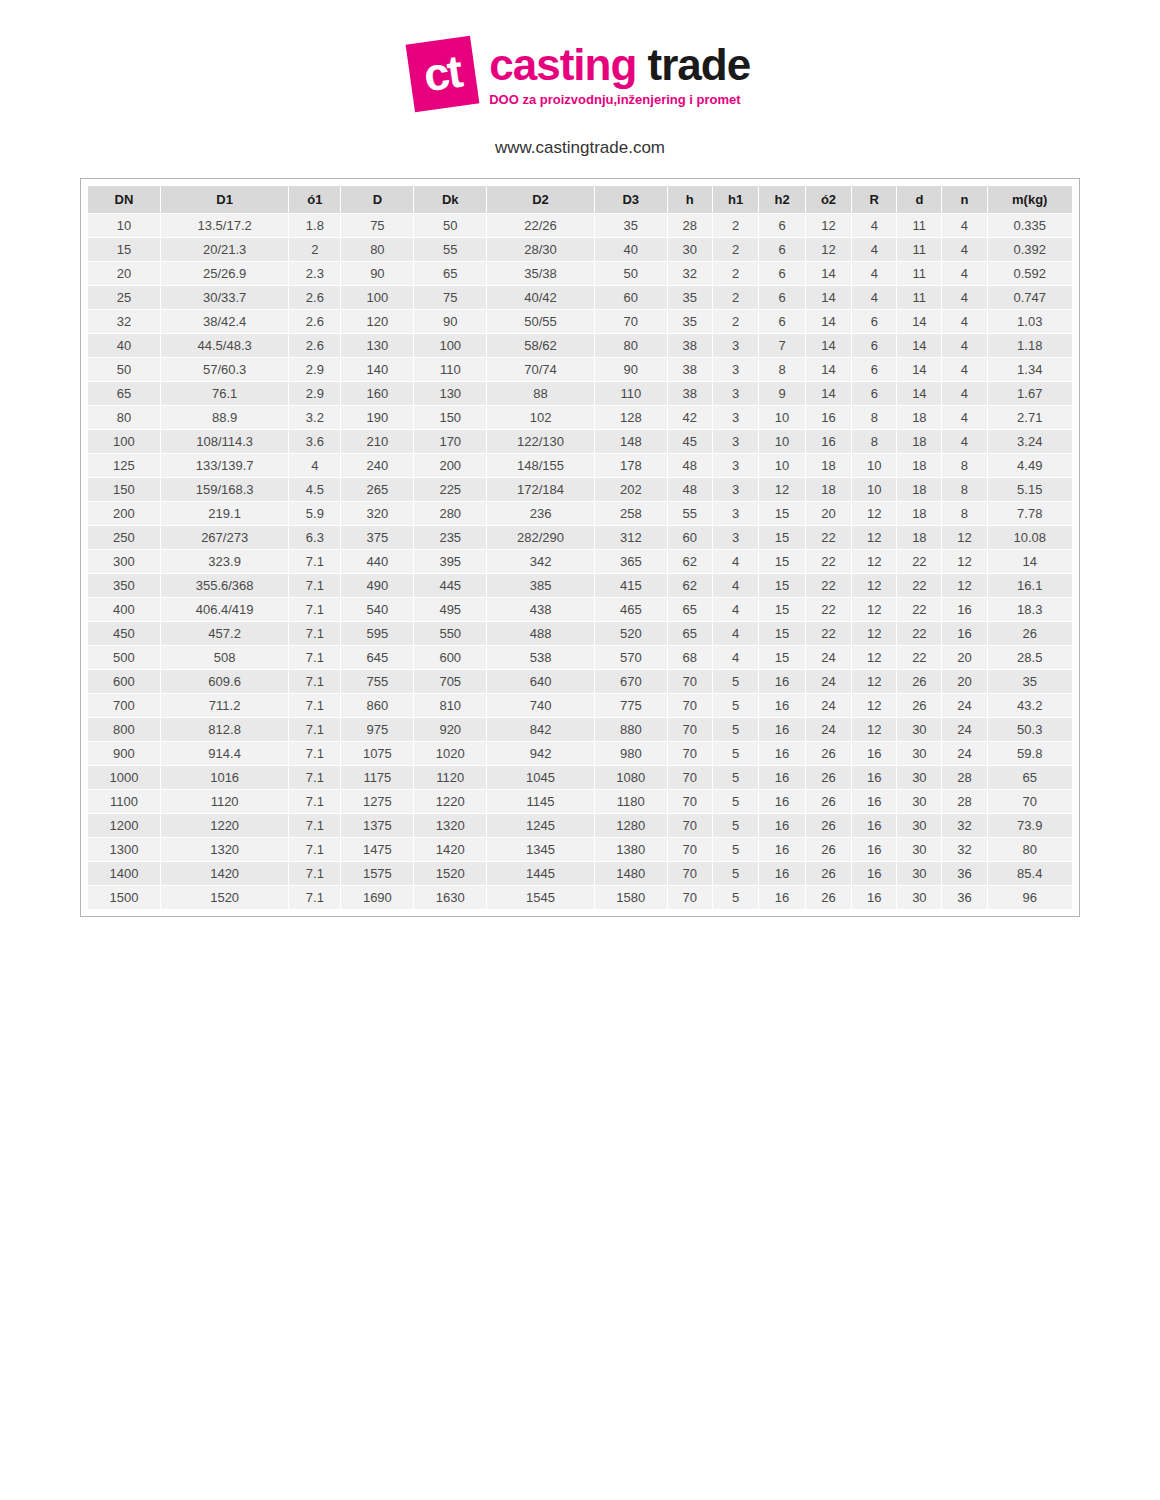ct casting trade
DOO za proizvodnju,inženjering i promet
www.castingtrade.com
| DN | D1 | ó1 | D | Dk | D2 | D3 | h | h1 | h2 | ó2 | R | d | n | m(kg) |
| --- | --- | --- | --- | --- | --- | --- | --- | --- | --- | --- | --- | --- | --- | --- |
| 10 | 13.5/17.2 | 1.8 | 75 | 50 | 22/26 | 35 | 28 | 2 | 6 | 12 | 4 | 11 | 4 | 0.335 |
| 15 | 20/21.3 | 2 | 80 | 55 | 28/30 | 40 | 30 | 2 | 6 | 12 | 4 | 11 | 4 | 0.392 |
| 20 | 25/26.9 | 2.3 | 90 | 65 | 35/38 | 50 | 32 | 2 | 6 | 14 | 4 | 11 | 4 | 0.592 |
| 25 | 30/33.7 | 2.6 | 100 | 75 | 40/42 | 60 | 35 | 2 | 6 | 14 | 4 | 11 | 4 | 0.747 |
| 32 | 38/42.4 | 2.6 | 120 | 90 | 50/55 | 70 | 35 | 2 | 6 | 14 | 6 | 14 | 4 | 1.03 |
| 40 | 44.5/48.3 | 2.6 | 130 | 100 | 58/62 | 80 | 38 | 3 | 7 | 14 | 6 | 14 | 4 | 1.18 |
| 50 | 57/60.3 | 2.9 | 140 | 110 | 70/74 | 90 | 38 | 3 | 8 | 14 | 6 | 14 | 4 | 1.34 |
| 65 | 76.1 | 2.9 | 160 | 130 | 88 | 110 | 38 | 3 | 9 | 14 | 6 | 14 | 4 | 1.67 |
| 80 | 88.9 | 3.2 | 190 | 150 | 102 | 128 | 42 | 3 | 10 | 16 | 8 | 18 | 4 | 2.71 |
| 100 | 108/114.3 | 3.6 | 210 | 170 | 122/130 | 148 | 45 | 3 | 10 | 16 | 8 | 18 | 4 | 3.24 |
| 125 | 133/139.7 | 4 | 240 | 200 | 148/155 | 178 | 48 | 3 | 10 | 18 | 10 | 18 | 8 | 4.49 |
| 150 | 159/168.3 | 4.5 | 265 | 225 | 172/184 | 202 | 48 | 3 | 12 | 18 | 10 | 18 | 8 | 5.15 |
| 200 | 219.1 | 5.9 | 320 | 280 | 236 | 258 | 55 | 3 | 15 | 20 | 12 | 18 | 8 | 7.78 |
| 250 | 267/273 | 6.3 | 375 | 235 | 282/290 | 312 | 60 | 3 | 15 | 22 | 12 | 18 | 12 | 10.08 |
| 300 | 323.9 | 7.1 | 440 | 395 | 342 | 365 | 62 | 4 | 15 | 22 | 12 | 22 | 12 | 14 |
| 350 | 355.6/368 | 7.1 | 490 | 445 | 385 | 415 | 62 | 4 | 15 | 22 | 12 | 22 | 12 | 16.1 |
| 400 | 406.4/419 | 7.1 | 540 | 495 | 438 | 465 | 65 | 4 | 15 | 22 | 12 | 22 | 16 | 18.3 |
| 450 | 457.2 | 7.1 | 595 | 550 | 488 | 520 | 65 | 4 | 15 | 22 | 12 | 22 | 16 | 26 |
| 500 | 508 | 7.1 | 645 | 600 | 538 | 570 | 68 | 4 | 15 | 24 | 12 | 22 | 20 | 28.5 |
| 600 | 609.6 | 7.1 | 755 | 705 | 640 | 670 | 70 | 5 | 16 | 24 | 12 | 26 | 20 | 35 |
| 700 | 711.2 | 7.1 | 860 | 810 | 740 | 775 | 70 | 5 | 16 | 24 | 12 | 26 | 24 | 43.2 |
| 800 | 812.8 | 7.1 | 975 | 920 | 842 | 880 | 70 | 5 | 16 | 24 | 12 | 30 | 24 | 50.3 |
| 900 | 914.4 | 7.1 | 1075 | 1020 | 942 | 980 | 70 | 5 | 16 | 26 | 16 | 30 | 24 | 59.8 |
| 1000 | 1016 | 7.1 | 1175 | 1120 | 1045 | 1080 | 70 | 5 | 16 | 26 | 16 | 30 | 28 | 65 |
| 1100 | 1120 | 7.1 | 1275 | 1220 | 1145 | 1180 | 70 | 5 | 16 | 26 | 16 | 30 | 28 | 70 |
| 1200 | 1220 | 7.1 | 1375 | 1320 | 1245 | 1280 | 70 | 5 | 16 | 26 | 16 | 30 | 32 | 73.9 |
| 1300 | 1320 | 7.1 | 1475 | 1420 | 1345 | 1380 | 70 | 5 | 16 | 26 | 16 | 30 | 32 | 80 |
| 1400 | 1420 | 7.1 | 1575 | 1520 | 1445 | 1480 | 70 | 5 | 16 | 26 | 16 | 30 | 36 | 85.4 |
| 1500 | 1520 | 7.1 | 1690 | 1630 | 1545 | 1580 | 70 | 5 | 16 | 26 | 16 | 30 | 36 | 96 |